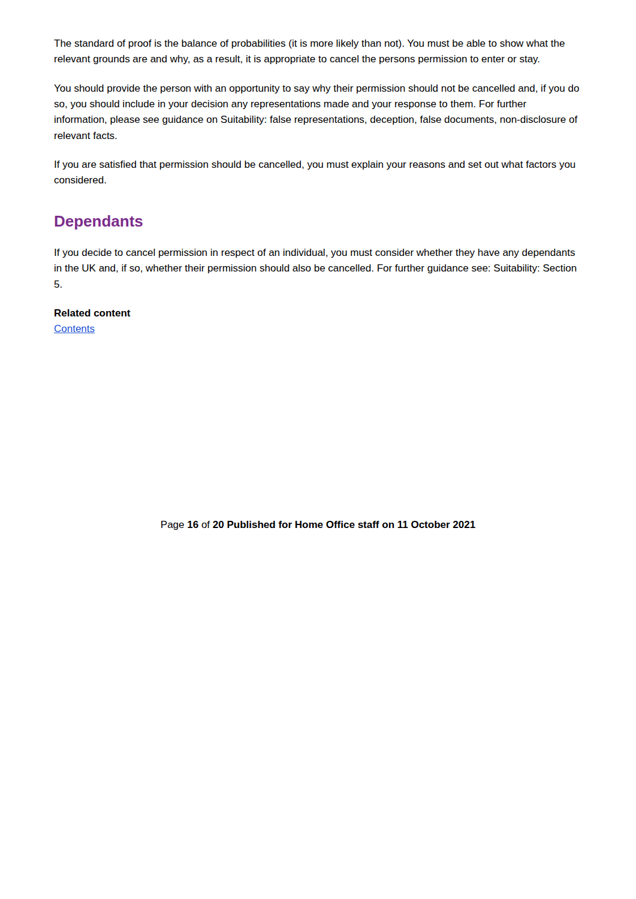The standard of proof is the balance of probabilities (it is more likely than not). You must be able to show what the relevant grounds are and why, as a result, it is appropriate to cancel the persons permission to enter or stay.
You should provide the person with an opportunity to say why their permission should not be cancelled and, if you do so, you should include in your decision any representations made and your response to them. For further information, please see guidance on Suitability: false representations, deception, false documents, non-disclosure of relevant facts.
If you are satisfied that permission should be cancelled, you must explain your reasons and set out what factors you considered.
Dependants
If you decide to cancel permission in respect of an individual, you must consider whether they have any dependants in the UK and, if so, whether their permission should also be cancelled. For further guidance see: Suitability: Section 5.
Related content
Contents
Page 16 of 20 Published for Home Office staff on 11 October 2021